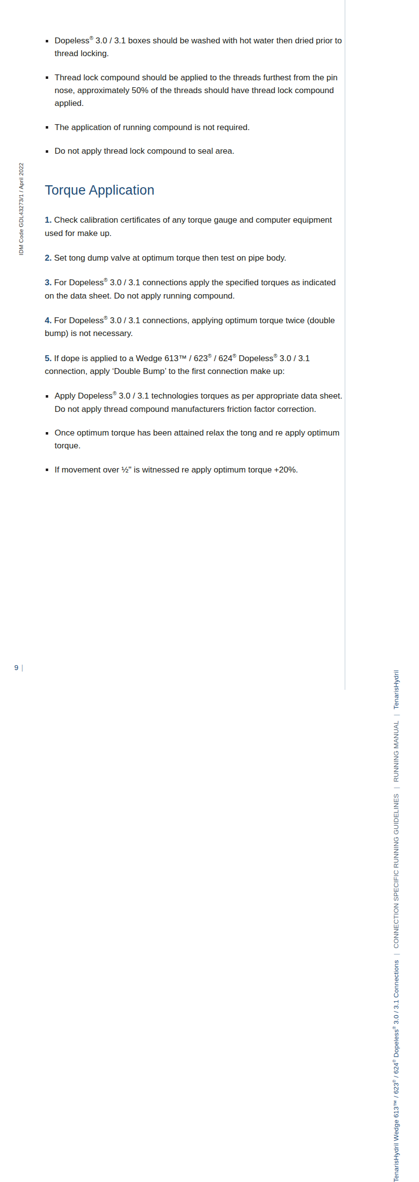TenarisHydril Wedge 613™ / 623® / 624® Dopeless® 3.0 / 3.1 Connections | CONNECTION SPECIFIC RUNNING GUIDELINES | RUNNING MANUAL | TenarisHydril
IDM Code GDL43273/1 / April 2022
9|
Dopeless® 3.0 / 3.1 boxes should be washed with hot water then dried prior to thread locking.
Thread lock compound should be applied to the threads furthest from the pin nose, approximately 50% of the threads should have thread lock compound applied.
The application of running compound is not required.
Do not apply thread lock compound to seal area.
Torque Application
1. Check calibration certificates of any torque gauge and computer equipment used for make up.
2. Set tong dump valve at optimum torque then test on pipe body.
3. For Dopeless® 3.0 / 3.1 connections apply the specified torques as indicated on the data sheet. Do not apply running compound.
4. For Dopeless® 3.0 / 3.1 connections, applying optimum torque twice (double bump) is not necessary.
5. If dope is applied to a Wedge 613™ / 623® / 624® Dopeless® 3.0 / 3.1 connection, apply ‘Double Bump’ to the first connection make up:
Apply Dopeless® 3.0 / 3.1 technologies torques as per appropriate data sheet. Do not apply thread compound manufacturers friction factor correction.
Once optimum torque has been attained relax the tong and re apply optimum torque.
If movement over ½" is witnessed re apply optimum torque +20%.